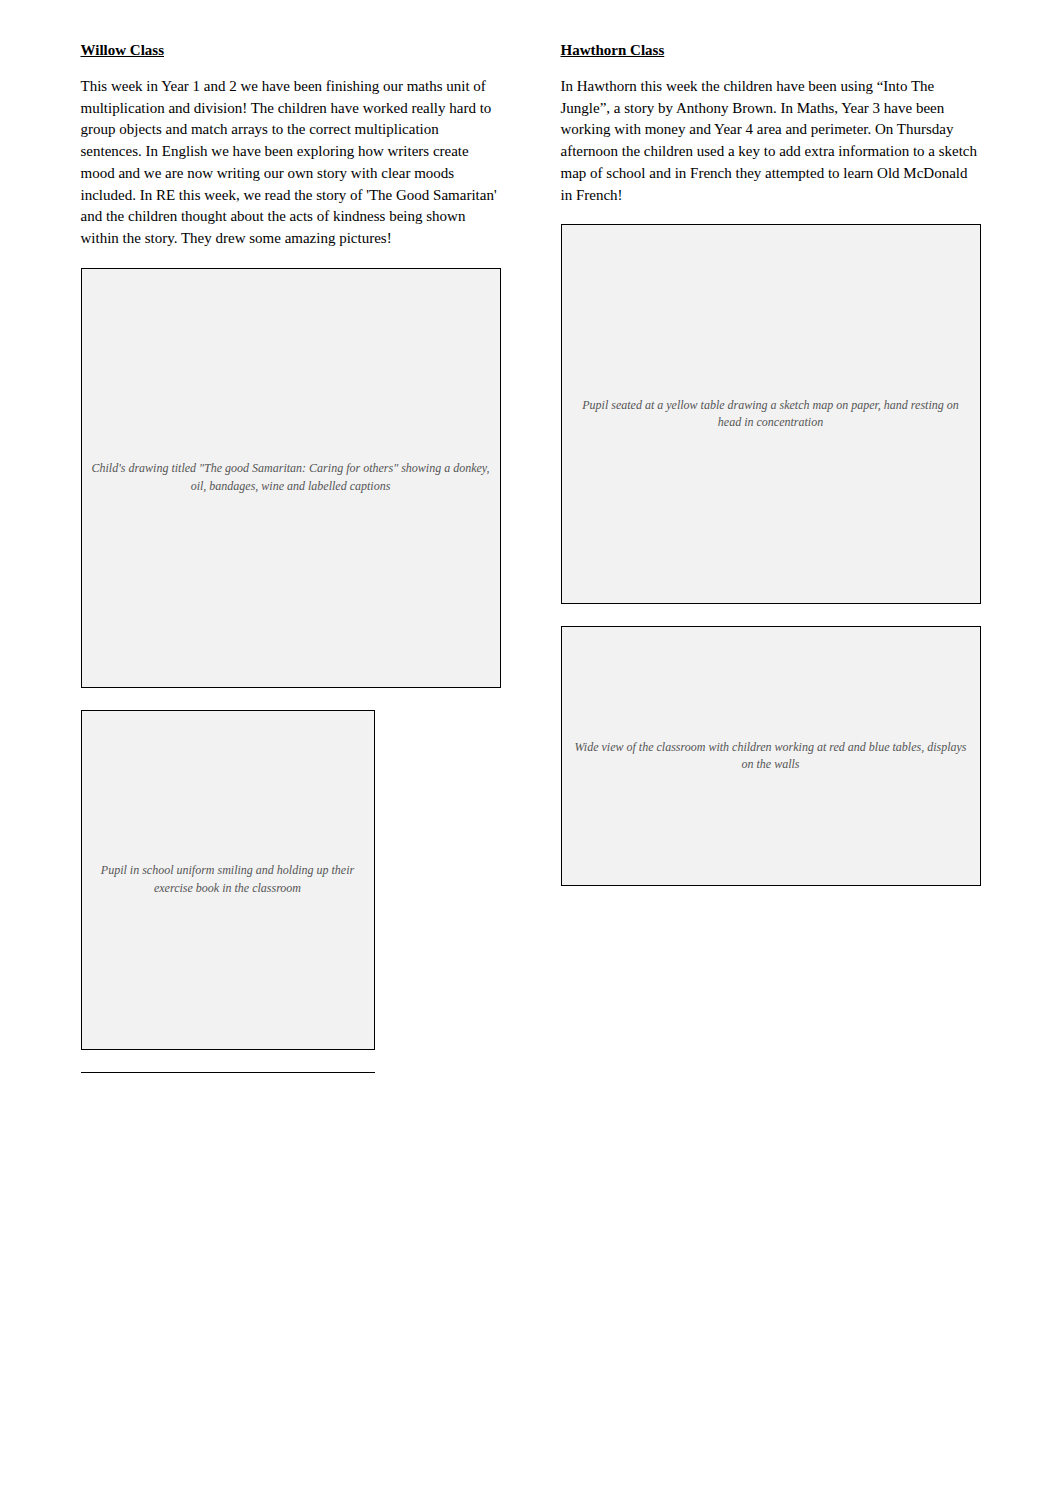Willow Class
This week in Year 1 and 2 we have been finishing our maths unit of multiplication and division! The children have worked really hard to group objects and match arrays to the correct multiplication sentences. In English we have been exploring how writers create mood and we are now writing our own story with clear moods included. In RE this week, we read the story of 'The Good Samaritan' and the children thought about the acts of kindness being shown within the story. They drew some amazing pictures!
Child's drawing titled "The good Samaritan: Caring for others" showing a donkey, oil, bandages, wine and labelled captions
Pupil in school uniform smiling and holding up their exercise book in the classroom
Hawthorn Class
In Hawthorn this week the children have been using “Into The Jungle”, a story by Anthony Brown. In Maths, Year 3 have been working with money and Year 4 area and perimeter. On Thursday afternoon the children used a key to add extra information to a sketch map of school and in French they attempted to learn Old McDonald in French!
Pupil seated at a yellow table drawing a sketch map on paper, hand resting on head in concentration
Wide view of the classroom with children working at red and blue tables, displays on the walls